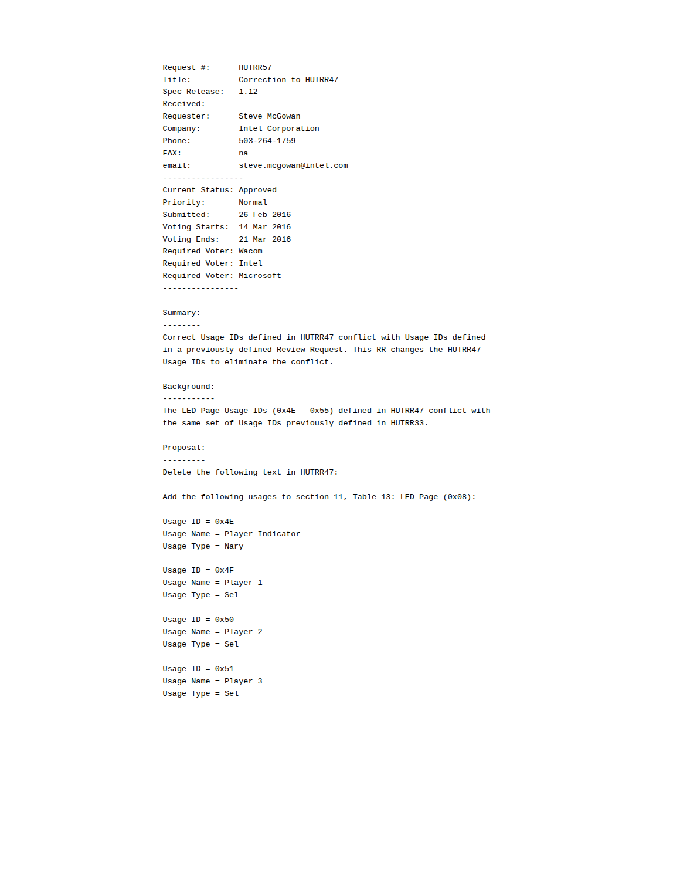Request #:      HUTRR57
Title:          Correction to HUTRR47
Spec Release:   1.12
Received:
Requester:      Steve McGowan
Company:        Intel Corporation
Phone:          503-264-1759
FAX:            na
email:          steve.mcgowan@intel.com
-----------------
Current Status: Approved
Priority:       Normal
Submitted:      26 Feb 2016
Voting Starts:  14 Mar 2016
Voting Ends:    21 Mar 2016
Required Voter: Wacom
Required Voter: Intel
Required Voter: Microsoft
----------------

Summary:
--------
Correct Usage IDs defined in HUTRR47 conflict with Usage IDs defined
in a previously defined Review Request. This RR changes the HUTRR47
Usage IDs to eliminate the conflict.

Background:
-----------
The LED Page Usage IDs (0x4E – 0x55) defined in HUTRR47 conflict with
the same set of Usage IDs previously defined in HUTRR33.

Proposal:
---------
Delete the following text in HUTRR47:

Add the following usages to section 11, Table 13: LED Page (0x08):

Usage ID = 0x4E
Usage Name = Player Indicator
Usage Type = Nary

Usage ID = 0x4F
Usage Name = Player 1
Usage Type = Sel

Usage ID = 0x50
Usage Name = Player 2
Usage Type = Sel

Usage ID = 0x51
Usage Name = Player 3
Usage Type = Sel